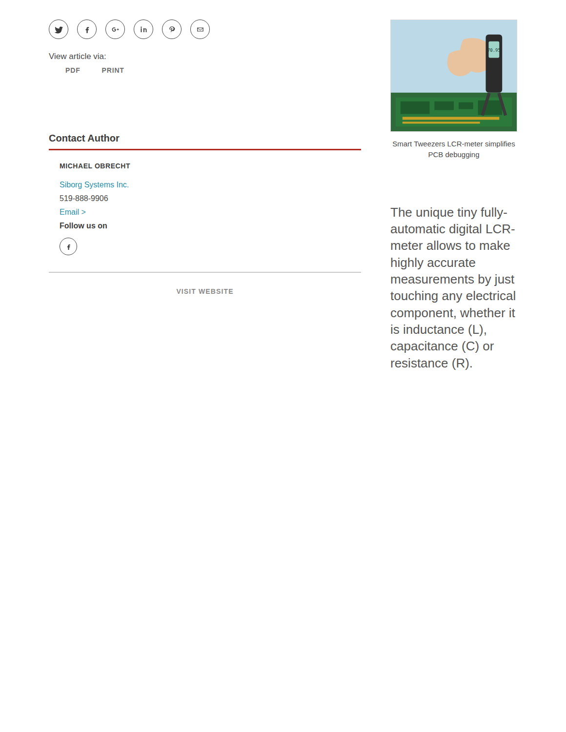View article via:
PDF PRINT
Contact Author
MICHAEL OBRECHT
Siborg Systems Inc.
519-888-9906
Email >
Follow us on
VISIT WEBSITE
70.95
Smart Tweezers LCR-meter simplifies PCB debugging
The unique tiny fully-automatic digital LCR-meter allows to make highly accurate measurements by just touching any electrical component, whether it is inductance (L), capacitance (C) or resistance (R).